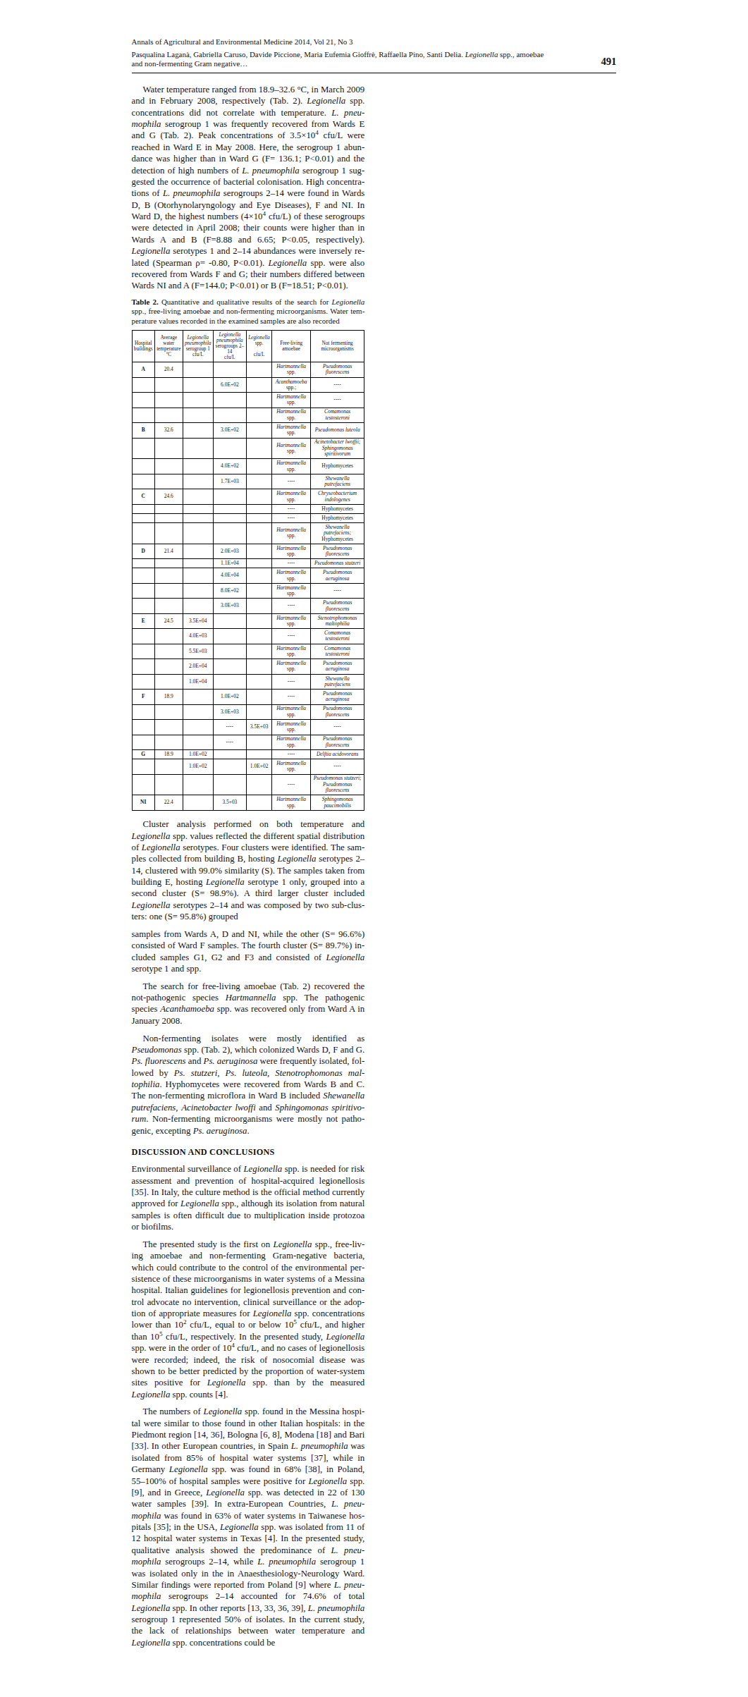Annals of Agricultural and Environmental Medicine 2014, Vol 21, No 3
Pasqualina Laganà, Gabriella Caruso, Davide Piccione, Maria Eufemia Gioffrè, Raffaella Pino, Santi Delia. Legionella spp., amoebae and non-fermenting Gram negative…
491
Water temperature ranged from 18.9–32.6 °C, in March 2009 and in February 2008, respectively (Tab. 2). Legionella spp. concentrations did not correlate with temperature. L. pneumophila serogroup 1 was frequently recovered from Wards E and G (Tab. 2). Peak concentrations of 3.5×104 cfu/L were reached in Ward E in May 2008. Here, the serogroup 1 abundance was higher than in Ward G (F= 136.1; P<0.01) and the detection of high numbers of L. pneumophila serogroup 1 suggested the occurrence of bacterial colonisation. High concentrations of L. pneumophila serogroups 2–14 were found in Wards D, B (Otorhynolaryngology and Eye Diseases), F and NI. In Ward D, the highest numbers (4×104 cfu/L) of these serogroups were detected in April 2008; their counts were higher than in Wards A and B (F=8.88 and 6.65; P<0.05, respectively). Legionella serotypes 1 and 2–14 abundances were inversely related (Spearman ρ= -0.80, P<0.01). Legionella spp. were also recovered from Wards F and G; their numbers differed between Wards NI and A (F=144.0; P<0.01) or B (F=18.51; P<0.01).
Table 2. Quantitative and qualitative results of the search for Legionella spp., free-living amoebae and non-fermenting microorganisms. Water temperature values recorded in the examined samples are also recorded
| Hospital buildings | Average water temperature °C | Legionella pneumophila serogroup 1 cfu/L | Legionella pneumophila serogroups 2–14 cfu/L | Legionella spp. cfu/L | Free-living amoebae | Not fermenting microorganisms |
| --- | --- | --- | --- | --- | --- | --- |
| A | 20.4 | | | | Hartmannella spp. | Pseudomonas fluorescens |
| | | | 6.0E+02 | | Acanthamoeba spp.; | ---- |
| | | | | | Hartmannella spp. | ---- |
| | | | | | Hartmannella spp. | Comamonas testosteroni |
| B | 32.6 | | 3.0E+02 | | Hartmannella spp. | Pseudomonas luteola |
| | | | | | Hartmannella spp. | Acinetobacter lwoffii; Sphingomonas spiritivorum |
| | | | 4.0E+02 | | Hartmannella spp. | Hyphomycetes |
| | | | 1.7E+03 | | ---- | Shewanella putrefaciens |
| C | 24.6 | | | | Hartmannella spp. | Chryseobacterium indologenes |
| | | | | | ---- | Hyphomycetes |
| | | | | | ---- | Hyphomycetes |
| | | | | | Hartmannella spp. | Shewanella putrefaciens; Hyphomycetes |
| D | 21.4 | | 2.0E+03 | | Hartmannella spp. | Pseudomonas fluorescens |
| | | | 1.1E+04 | | ---- | Pseudomonas stutzeri |
| | | | 4.0E+04 | | Hartmannella spp. | Pseudomonas aeruginosa |
| | | | 8.0E+02 | | Hartmannella spp. | ---- |
| | | | 3.0E+03 | | ---- | Pseudomonas fluorescens |
| E | 24.5 | 3.5E+04 | | | Hartmannella spp. | Stenotrophomonas maltophilia |
| | | 4.0E+03 | | | ---- | Comamonas testosteroni |
| | | 5.5E+03 | | | Hartmannella spp. | Comamonas testosteroni |
| | | 2.0E+04 | | | Hartmannella spp. | Pseudomonas aeruginosa |
| | | 1.0E+04 | | | ---- | Shewanella putrefaciens |
| F | 18.9 | | 1.0E+02 | | ---- | Pseudomonas aeruginosa |
| | | | 3.0E+03 | | Hartmannella spp. | Pseudomonas fluorescens |
| | | | ---- | 3.5E+03 | Hartmannella spp. | ---- |
| | | | ---- | | Hartmannella spp. | Pseudomonas fluorescens |
| G | 18.9 | 1.0E+02 | | | ---- | Delftia acidovorans |
| | | 1.0E+02 | | 1.0E+02 | Hartmannella spp. | ---- |
| | | | | | ---- | Pseudomonas stutzeri; Pseudomonas fluorescens |
| NI | 22.4 | | 3.5+03 | | Hartmannella spp. | Sphingomonas paucimobilis |
Cluster analysis performed on both temperature and Legionella spp. values reflected the different spatial distribution of Legionella serotypes. Four clusters were identified. The samples collected from building B, hosting Legionella serotypes 2–14, clustered with 99.0% similarity (S). The samples taken from building E, hosting Legionella serotype 1 only, grouped into a second cluster (S= 98.9%). A third larger cluster included Legionella serotypes 2–14 and was composed by two sub-clusters: one (S= 95.8%) grouped
samples from Wards A, D and NI, while the other (S= 96.6%) consisted of Ward F samples. The fourth cluster (S= 89.7%) included samples G1, G2 and F3 and consisted of Legionella serotype 1 and spp.
The search for free-living amoebae (Tab. 2) recovered the not-pathogenic species Hartmannella spp. The pathogenic species Acanthamoeba spp. was recovered only from Ward A in January 2008.
Non-fermenting isolates were mostly identified as Pseudomonas spp. (Tab. 2), which colonized Wards D, F and G. Ps. fluorescens and Ps. aeruginosa were frequently isolated, followed by Ps. stutzeri, Ps. luteola, Stenotrophomonas maltophilia. Hyphomycetes were recovered from Wards B and C. The non-fermenting microflora in Ward B included Shewanella putrefaciens, Acinetobacter lwoffi and Sphingomonas spiritivorum. Non-fermenting microorganisms were mostly not pathogenic, excepting Ps. aeruginosa.
Discussion and conclusions
Environmental surveillance of Legionella spp. is needed for risk assessment and prevention of hospital-acquired legionellosis [35]. In Italy, the culture method is the official method currently approved for Legionella spp., although its isolation from natural samples is often difficult due to multiplication inside protozoa or biofilms.
The presented study is the first on Legionella spp., free-living amoebae and non-fermenting Gram-negative bacteria, which could contribute to the control of the environmental persistence of these microorganisms in water systems of a Messina hospital. Italian guidelines for legionellosis prevention and control advocate no intervention, clinical surveillance or the adoption of appropriate measures for Legionella spp. concentrations lower than 102 cfu/L, equal to or below 105 cfu/L, and higher than 105 cfu/L, respectively. In the presented study, Legionella spp. were in the order of 104 cfu/L, and no cases of legionellosis were recorded; indeed, the risk of nosocomial disease was shown to be better predicted by the proportion of water-system sites positive for Legionella spp. than by the measured Legionella spp. counts [4].
The numbers of Legionella spp. found in the Messina hospital were similar to those found in other Italian hospitals: in the Piedmont region [14, 36], Bologna [6, 8], Modena [18] and Bari [33]. In other European countries, in Spain L. pneumophila was isolated from 85% of hospital water systems [37], while in Germany Legionella spp. was found in 68% [38], in Poland, 55–100% of hospital samples were positive for Legionella spp. [9], and in Greece, Legionella spp. was detected in 22 of 130 water samples [39]. In extra-European Countries, L. pneumophila was found in 63% of water systems in Taiwanese hospitals [35]; in the USA, Legionella spp. was isolated from 11 of 12 hospital water systems in Texas [4]. In the presented study, qualitative analysis showed the predominance of L. pneumophila serogroups 2–14, while L. pneumophila serogroup 1 was isolated only in the in Anaesthesiology-Neurology Ward. Similar findings were reported from Poland [9] where L. pneumophila serogroups 2–14 accounted for 74.6% of total Legionella spp. In other reports [13, 33, 36, 39], L. pneumophila serogroup 1 represented 50% of isolates. In the current study, the lack of relationships between water temperature and Legionella spp. concentrations could be